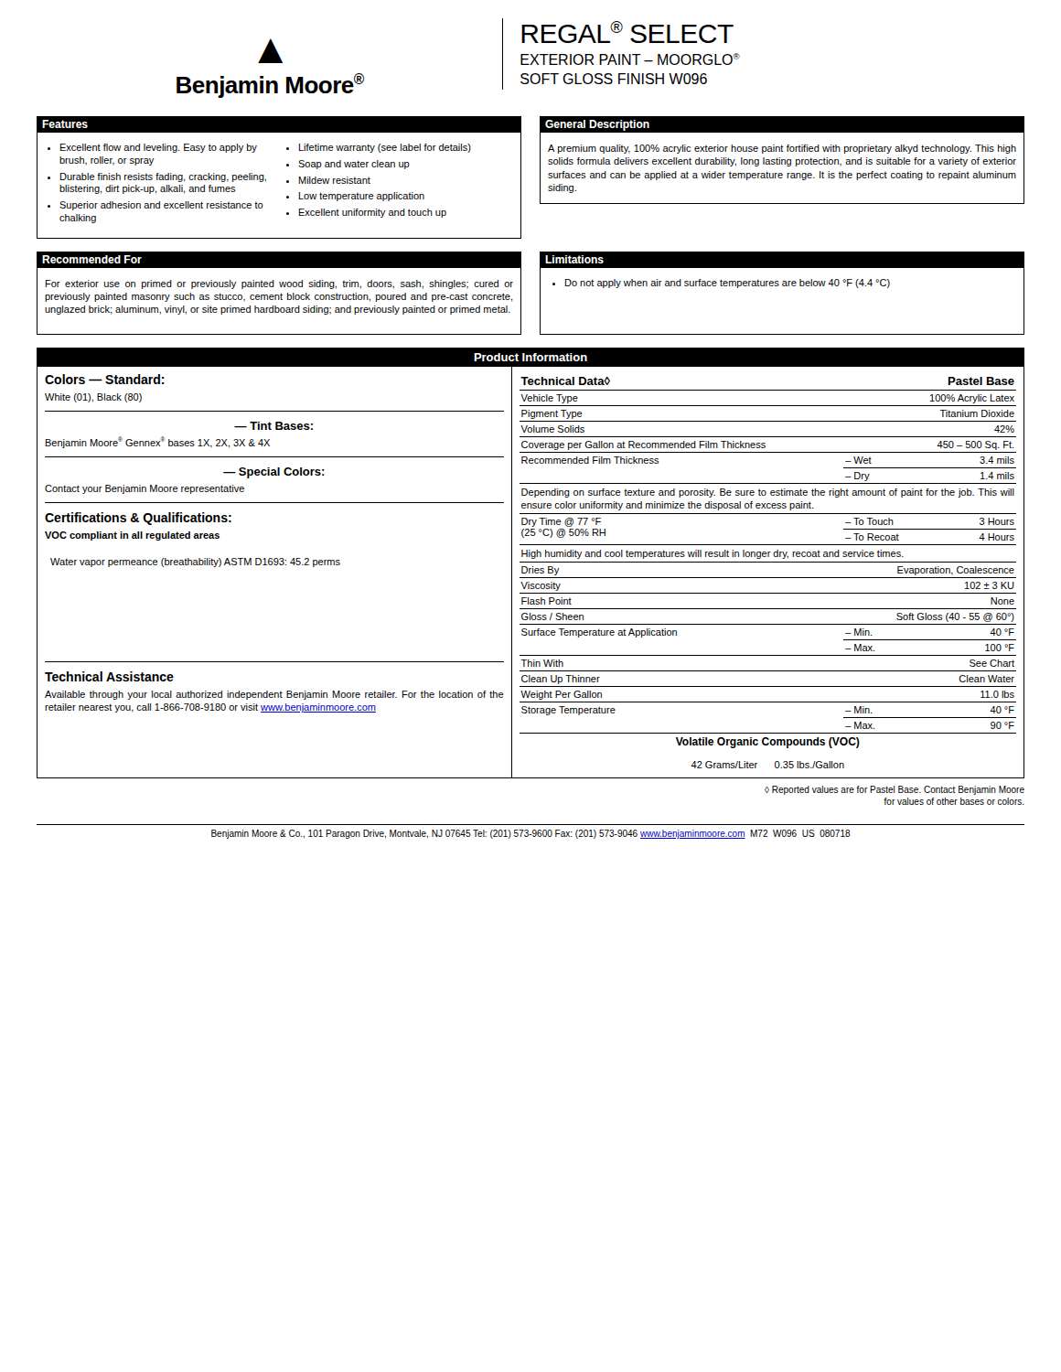▲
Benjamin Moore®
REGAL® SELECT
EXTERIOR PAINT – MOORGLO®
SOFT GLOSS FINISH W096
Features
Excellent flow and leveling. Easy to apply by brush, roller, or spray
Durable finish resists fading, cracking, peeling, blistering, dirt pick-up, alkali, and fumes
Superior adhesion and excellent resistance to chalking
Lifetime warranty (see label for details)
Soap and water clean up
Mildew resistant
Low temperature application
Excellent uniformity and touch up
General Description
A premium quality, 100% acrylic exterior house paint fortified with proprietary alkyd technology. This high solids formula delivers excellent durability, long lasting protection, and is suitable for a variety of exterior surfaces and can be applied at a wider temperature range. It is the perfect coating to repaint aluminum siding.
Recommended For
For exterior use on primed or previously painted wood siding, trim, doors, sash, shingles; cured or previously painted masonry such as stucco, cement block construction, poured and pre-cast concrete, unglazed brick; aluminum, vinyl, or site primed hardboard siding; and previously painted or primed metal.
Limitations
Do not apply when air and surface temperatures are below 40 °F (4.4 °C)
Product Information
Colors — Standard:
White (01), Black (80)
— Tint Bases:
Benjamin Moore® Gennex® bases 1X, 2X, 3X & 4X
— Special Colors:
Contact your Benjamin Moore representative
Certifications & Qualifications:
VOC compliant in all regulated areas
Water vapor permeance (breathability) ASTM D1693: 45.2 perms
Technical Assistance
Available through your local authorized independent Benjamin Moore retailer. For the location of the retailer nearest you, call 1-866-708-9180 or visit www.benjaminmoore.com
| Technical Data◊ | Pastel Base |
| Vehicle Type | 100% Acrylic Latex |
| Pigment Type | Titanium Dioxide |
| Volume Solids | 42% |
| Coverage per Gallon at Recommended Film Thickness | 450 – 500 Sq. Ft. |
| Recommended Film Thickness | – Wet | 3.4 mils |
| – Dry | 1.4 mils |
| Depending on surface texture and porosity. Be sure to estimate the right amount of paint for the job. This will ensure color uniformity and minimize the disposal of excess paint. |
| Dry Time @ 77 °F (25 °C) @ 50% RH | – To Touch | 3 Hours |
| – To Recoat | 4 Hours |
| High humidity and cool temperatures will result in longer dry, recoat and service times. |
| Dries By | Evaporation, Coalescence |
| Viscosity | 102 ± 3 KU |
| Flash Point | None |
| Gloss / Sheen | Soft Gloss (40 - 55 @ 60°) |
| Surface Temperature at Application | – Min. | 40 °F |
| – Max. | 100 °F |
| Thin With | See Chart |
| Clean Up Thinner | Clean Water |
| Weight Per Gallon | 11.0 lbs |
| Storage Temperature | – Min. | 40 °F |
| – Max. | 90 °F |
| Volatile Organic Compounds (VOC) |
| 42 Grams/Liter 0.35 lbs./Gallon |
◊ Reported values are for Pastel Base. Contact Benjamin Moore
for values of other bases or colors.
Benjamin Moore & Co., 101 Paragon Drive, Montvale, NJ 07645 Tel: (201) 573-9600 Fax: (201) 573-9046 www.benjaminmoore.com M72 W096 US 080718